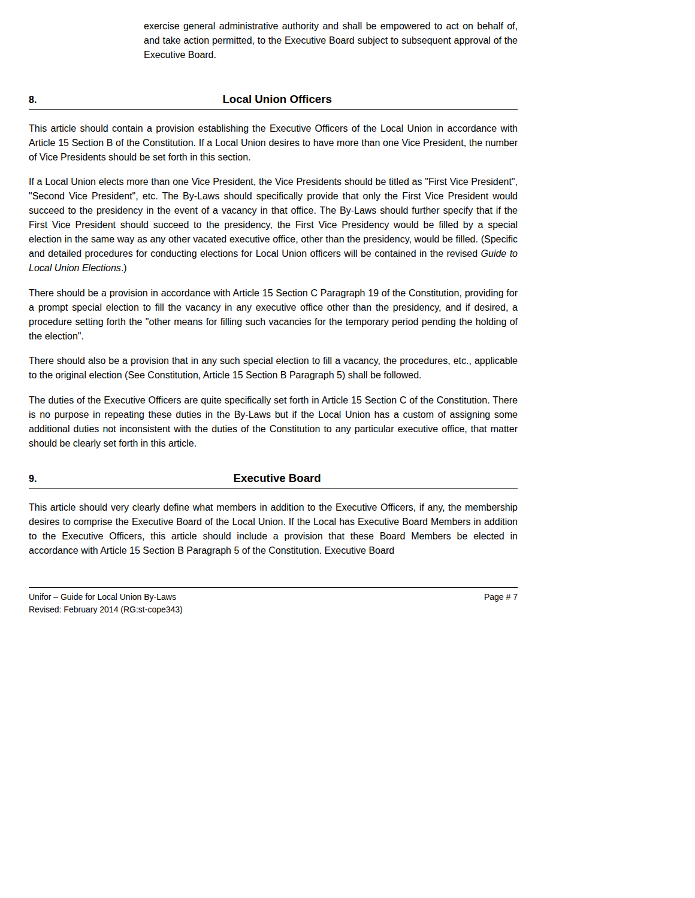exercise general administrative authority and shall be empowered to act on behalf of, and take action permitted, to the Executive Board subject to subsequent approval of the Executive Board.
8. Local Union Officers
This article should contain a provision establishing the Executive Officers of the Local Union in accordance with Article 15 Section B of the Constitution. If a Local Union desires to have more than one Vice President, the number of Vice Presidents should be set forth in this section.
If a Local Union elects more than one Vice President, the Vice Presidents should be titled as "First Vice President", "Second Vice President", etc. The By-Laws should specifically provide that only the First Vice President would succeed to the presidency in the event of a vacancy in that office. The By-Laws should further specify that if the First Vice President should succeed to the presidency, the First Vice Presidency would be filled by a special election in the same way as any other vacated executive office, other than the presidency, would be filled. (Specific and detailed procedures for conducting elections for Local Union officers will be contained in the revised Guide to Local Union Elections.)
There should be a provision in accordance with Article 15 Section C Paragraph 19 of the Constitution, providing for a prompt special election to fill the vacancy in any executive office other than the presidency, and if desired, a procedure setting forth the "other means for filling such vacancies for the temporary period pending the holding of the election".
There should also be a provision that in any such special election to fill a vacancy, the procedures, etc., applicable to the original election (See Constitution, Article 15 Section B Paragraph 5) shall be followed.
The duties of the Executive Officers are quite specifically set forth in Article 15 Section C of the Constitution. There is no purpose in repeating these duties in the By-Laws but if the Local Union has a custom of assigning some additional duties not inconsistent with the duties of the Constitution to any particular executive office, that matter should be clearly set forth in this article.
9. Executive Board
This article should very clearly define what members in addition to the Executive Officers, if any, the membership desires to comprise the Executive Board of the Local Union. If the Local has Executive Board Members in addition to the Executive Officers, this article should include a provision that these Board Members be elected in accordance with Article 15 Section B Paragraph 5 of the Constitution. Executive Board
Unifor – Guide for Local Union By-Laws
Revised: February 2014 (RG:st-cope343)
Page # 7